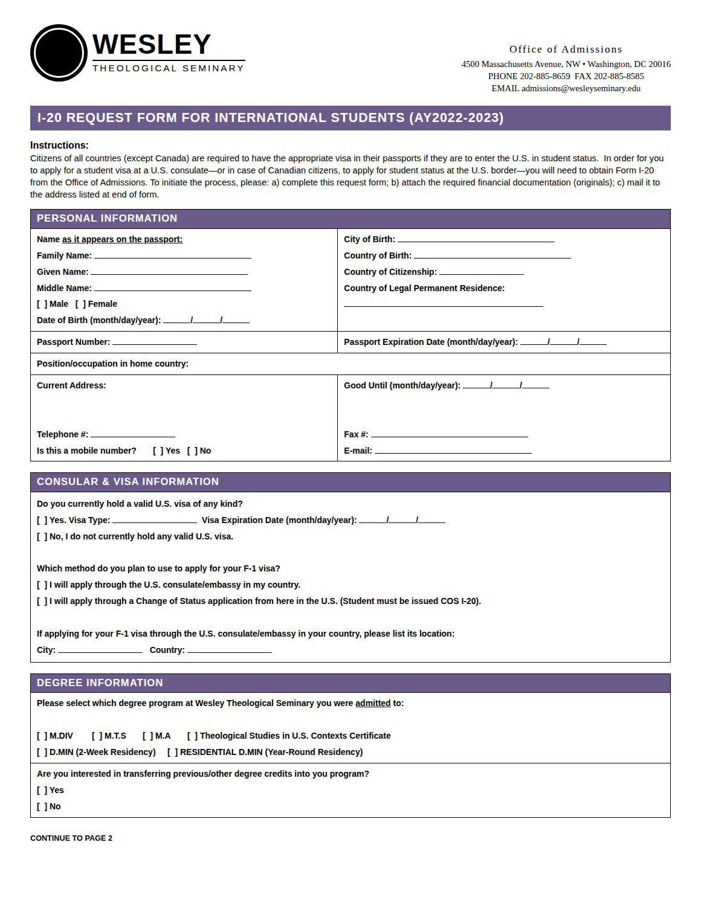WESLEY
THEOLOGICAL SEMINARY
Office of Admissions
4500 Massachusetts Avenue, NW • Washington, DC 20016
PHONE 202-885-8659 FAX 202-885-8585
EMAIL admissions@wesleyseminary.edu
I-20 REQUEST FORM FOR INTERNATIONAL STUDENTS (AY2022-2023)
Instructions:
Citizens of all countries (except Canada) are required to have the appropriate visa in their passports if they are to enter the U.S. in student status. In order for you to apply for a student visa at a U.S. consulate—or in case of Canadian citizens, to apply for student status at the U.S. border—you will need to obtain Form I-20 from the Office of Admissions. To initiate the process, please: a) complete this request form; b) attach the required financial documentation (originals); c) mail it to the address listed at end of form.
PERSONAL INFORMATION
| Name as it appears on the passport: Family Name: Given Name: Middle Name: [ ] Male [ ] Female Date of Birth (month/day/year): / / | City of Birth: Country of Birth: Country of Citizenship: Country of Legal Permanent Residence: |
| Passport Number: | Passport Expiration Date (month/day/year): / / |
| Position/occupation in home country: |
| Current Address: Telephone #: Is this a mobile number? [ ] Yes [ ] No | Good Until (month/day/year): / / Fax #: E-mail: |
CONSULAR & VISA INFORMATION
Do you currently hold a valid U.S. visa of any kind?
[ ] Yes. Visa Type: Visa Expiration Date (month/day/year): / /
[ ] No, I do not currently hold any valid U.S. visa.
Which method do you plan to use to apply for your F-1 visa?
[ ] I will apply through the U.S. consulate/embassy in my country.
[ ] I will apply through a Change of Status application from here in the U.S. (Student must be issued COS I-20).
If applying for your F-1 visa through the U.S. consulate/embassy in your country, please list its location:
City: Country:
DEGREE INFORMATION
| Please select which degree program at Wesley Theological Seminary you were admitted to: [ ] M.DIV [ ] M.T.S [ ] M.A [ ] Theological Studies in U.S. Contexts Certificate [ ] D.MIN (2-Week Residency) [ ] RESIDENTIAL D.MIN (Year-Round Residency) |
| Are you interested in transferring previous/other degree credits into you program? [ ] Yes [ ] No |
CONTINUE TO PAGE 2